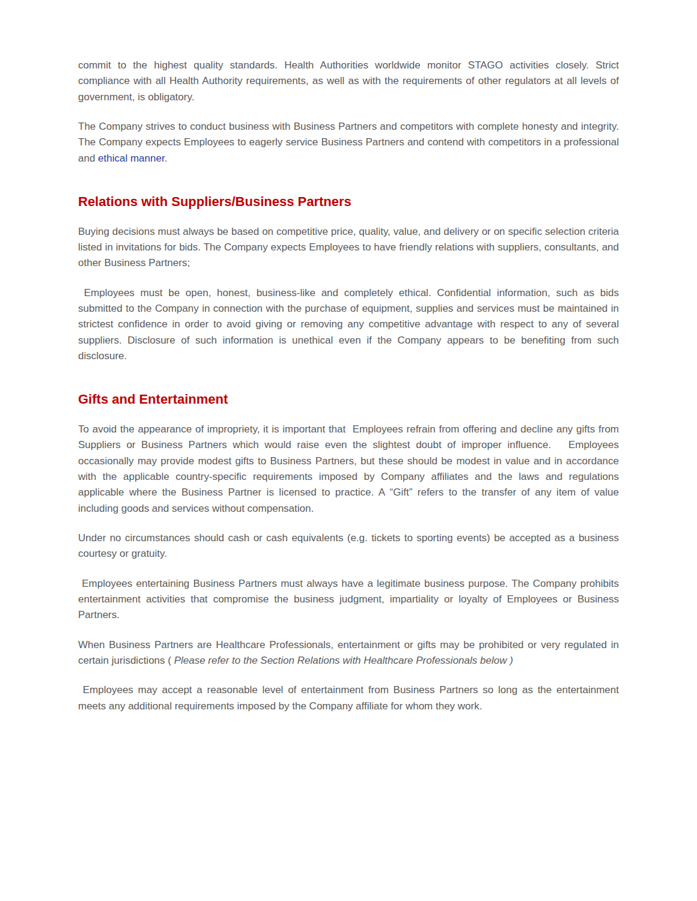commit to the highest quality standards. Health Authorities worldwide monitor STAGO activities closely. Strict compliance with all Health Authority requirements, as well as with the requirements of other regulators at all levels of government, is obligatory.
The Company strives to conduct business with Business Partners and competitors with complete honesty and integrity. The Company expects Employees to eagerly service Business Partners and contend with competitors in a professional and ethical manner.
Relations with Suppliers/Business Partners
Buying decisions must always be based on competitive price, quality, value, and delivery or on specific selection criteria listed in invitations for bids. The Company expects Employees to have friendly relations with suppliers, consultants, and other Business Partners;
Employees must be open, honest, business-like and completely ethical. Confidential information, such as bids submitted to the Company in connection with the purchase of equipment, supplies and services must be maintained in strictest confidence in order to avoid giving or removing any competitive advantage with respect to any of several suppliers. Disclosure of such information is unethical even if the Company appears to be benefiting from such disclosure.
Gifts and Entertainment
To avoid the appearance of impropriety, it is important that Employees refrain from offering and decline any gifts from Suppliers or Business Partners which would raise even the slightest doubt of improper influence. Employees occasionally may provide modest gifts to Business Partners, but these should be modest in value and in accordance with the applicable country-specific requirements imposed by Company affiliates and the laws and regulations applicable where the Business Partner is licensed to practice. A “Gift” refers to the transfer of any item of value including goods and services without compensation.
Under no circumstances should cash or cash equivalents (e.g. tickets to sporting events) be accepted as a business courtesy or gratuity.
Employees entertaining Business Partners must always have a legitimate business purpose. The Company prohibits entertainment activities that compromise the business judgment, impartiality or loyalty of Employees or Business Partners.
When Business Partners are Healthcare Professionals, entertainment or gifts may be prohibited or very regulated in certain jurisdictions ( Please refer to the Section Relations with Healthcare Professionals below )
Employees may accept a reasonable level of entertainment from Business Partners so long as the entertainment meets any additional requirements imposed by the Company affiliate for whom they work.